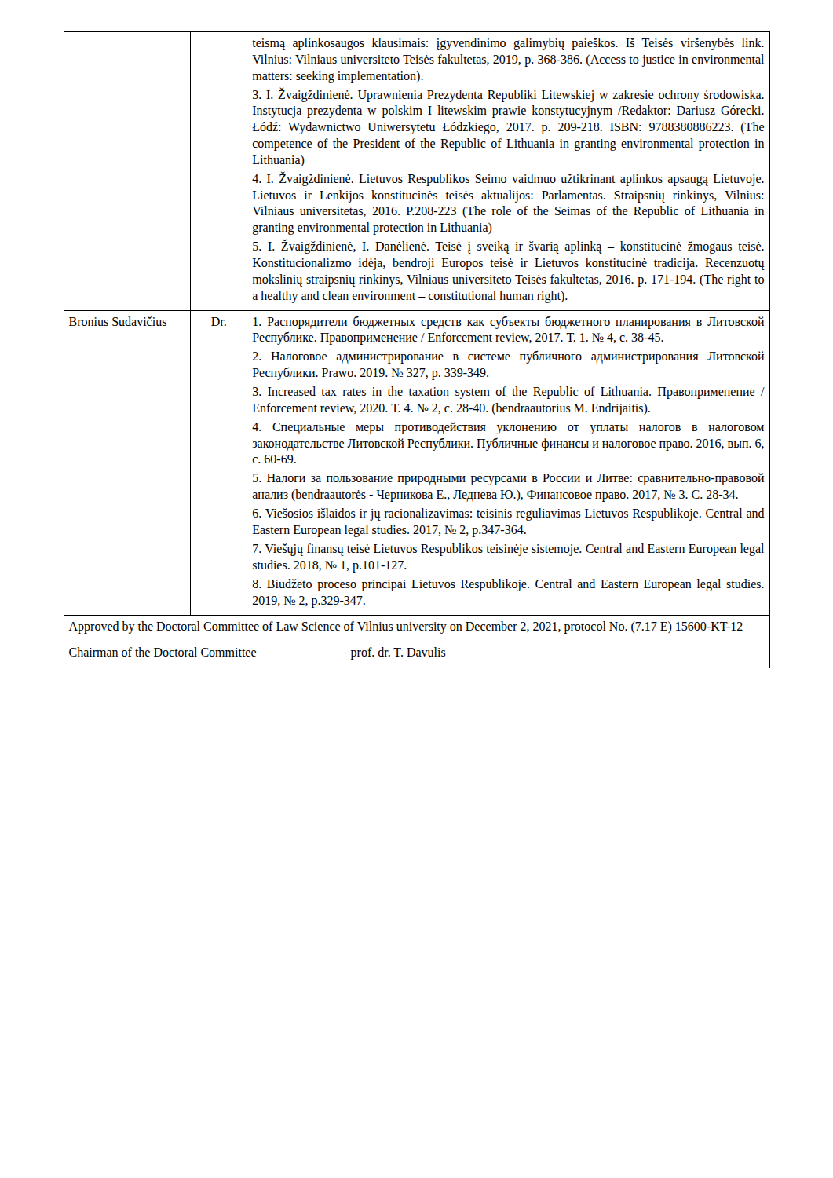| | | teismą aplinkosaugos klausimais: įgyvendinimo galimybių paieškos. Iš Teisės viršenybės link. Vilnius: Vilniaus universiteto Teisės fakultetas, 2019, p. 368-386. (Access to justice in environmental matters: seeking implementation). 3. I. Žvaigždinienė. Uprawnienia Prezydenta Republiki Litewskiej w zakresie ochrony środowiska. Instytucja prezydenta w polskim I litewskim prawie konstytucyjnym /Redaktor: Dariusz Górecki. Łódź: Wydawnictwo Uniwersytetu Łódzkiego, 2017. p. 209-218. ISBN: 9788380886223. (The competence of the President of the Republic of Lithuania in granting environmental protection in Lithuania) 4. I. Žvaigždinienė. Lietuvos Respublikos Seimo vaidmuo užtikrinant aplinkos apsaugą Lietuvoje. Lietuvos ir Lenkijos konstitucinės teisės aktualijos: Parlamentas. Straipsnių rinkinys, Vilnius: Vilniaus universitetas, 2016. P.208-223 (The role of the Seimas of the Republic of Lithuania in granting environmental protection in Lithuania) 5. I. Žvaigždinienė, I. Danėlienė. Teisė į sveiką ir švarią aplinką – konstitucinė žmogaus teisė. Konstitucionalizmo idėja, bendroji Europos teisė ir Lietuvos konstitucinė tradicija. Recenzuotų mokslinių straipsnių rinkinys, Vilniaus universiteto Teisės fakultetas, 2016. p. 171-194. (The right to a healthy and clean environment – constitutional human right). |
| Bronius Sudavičius | Dr. | 1. Распорядители бюджетных средств как субъекты бюджетного планирования в Литовской Республике. Правоприменение / Enforcement review, 2017. Т. 1. № 4, с. 38-45. 2. Налоговое администрирование в системе публичного администрирования Литовской Республики. Prawo. 2019. № 327, p. 339-349. 3. Increased tax rates in the taxation system of the Republic of Lithuania. Правоприменение / Enforcement review, 2020. Т. 4. № 2, с. 28-40. (bendraautorius M. Endrijaitis). 4. Специальные меры противодействия уклонению от уплаты налогов в налоговом законодательстве Литовской Республики. Публичные финансы и налоговое право. 2016, вып. 6, с. 60-69. 5. Налоги за пользование природными ресурсами в России и Литве: сравнительно-правовой анализ (bendraautorės - Черникова Е., Леднева Ю.), Финансовое право. 2017, № 3. С. 28-34. 6. Viešosios išlaidos ir jų racionalizavimas: teisinis reguliavimas Lietuvos Respublikoje. Central and Eastern European legal studies. 2017, № 2, p.347-364. 7. Viešųjų finansų teisė Lietuvos Respublikos teisinėje sistemoje. Central and Eastern European legal studies. 2018, № 1, p.101-127. 8. Biudžeto proceso principai Lietuvos Respublikoje. Central and Eastern European legal studies. 2019, № 2, p.329-347. |
| Approved by the Doctoral Committee of Law Science of Vilnius university on December 2, 2021, protocol No. (7.17 E) 15600-KT-12 |
| Chairman of the Doctoral Committee prof. dr. T. Davulis |